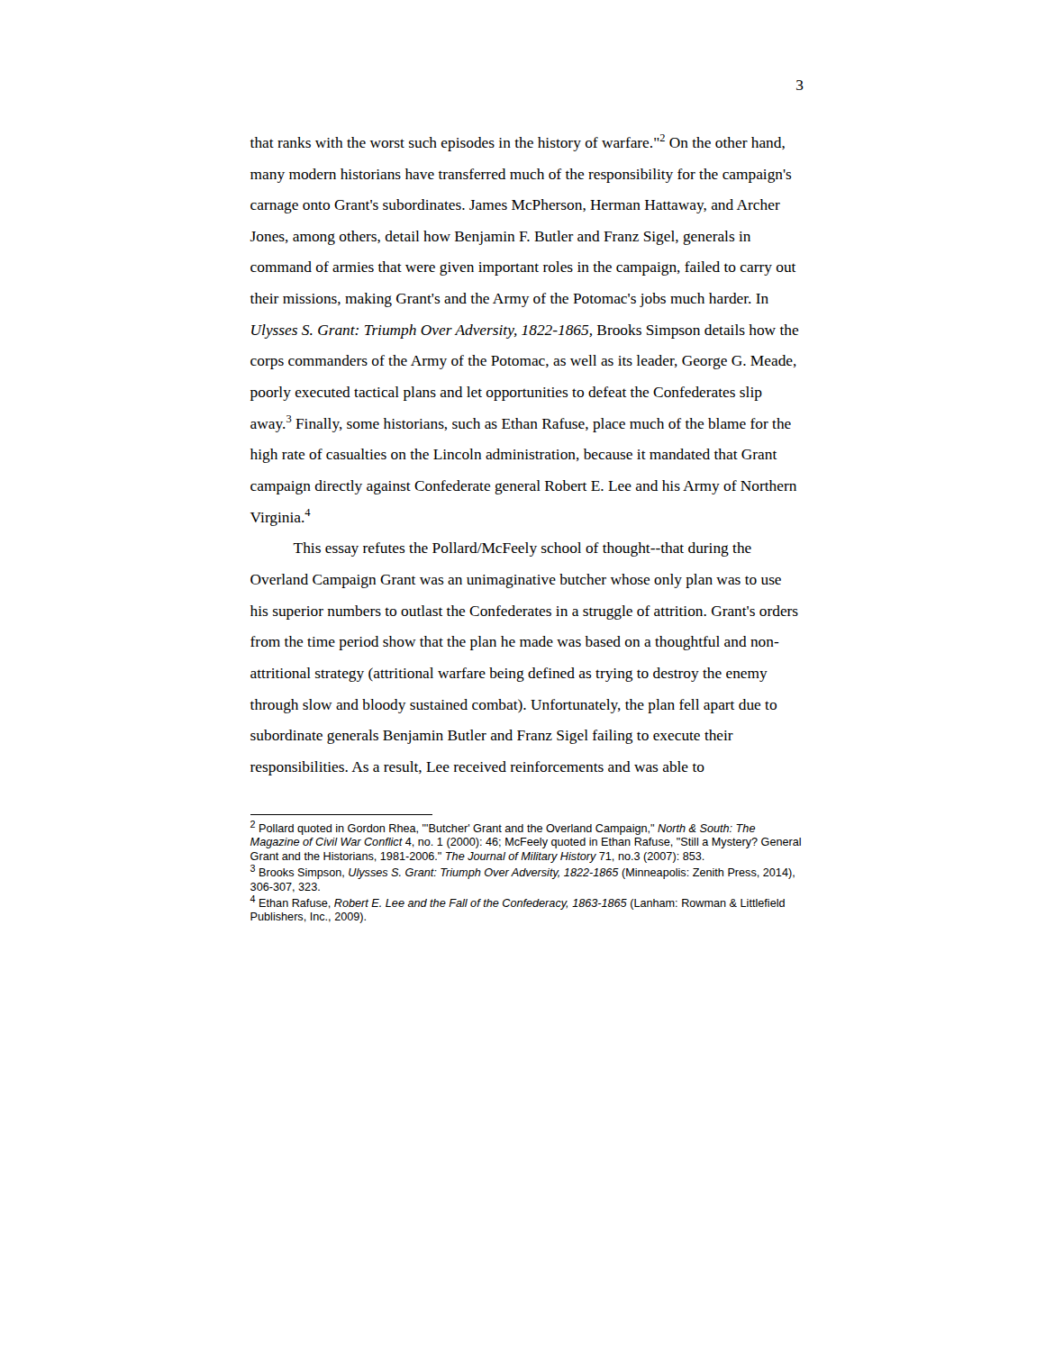3
that ranks with the worst such episodes in the history of warfare."2 On the other hand, many modern historians have transferred much of the responsibility for the campaign's carnage onto Grant's subordinates. James McPherson, Herman Hattaway, and Archer Jones, among others, detail how Benjamin F. Butler and Franz Sigel, generals in command of armies that were given important roles in the campaign, failed to carry out their missions, making Grant's and the Army of the Potomac's jobs much harder. In Ulysses S. Grant: Triumph Over Adversity, 1822-1865, Brooks Simpson details how the corps commanders of the Army of the Potomac, as well as its leader, George G. Meade, poorly executed tactical plans and let opportunities to defeat the Confederates slip away.3 Finally, some historians, such as Ethan Rafuse, place much of the blame for the high rate of casualties on the Lincoln administration, because it mandated that Grant campaign directly against Confederate general Robert E. Lee and his Army of Northern Virginia.4
This essay refutes the Pollard/McFeely school of thought--that during the Overland Campaign Grant was an unimaginative butcher whose only plan was to use his superior numbers to outlast the Confederates in a struggle of attrition. Grant's orders from the time period show that the plan he made was based on a thoughtful and non-attritional strategy (attritional warfare being defined as trying to destroy the enemy through slow and bloody sustained combat). Unfortunately, the plan fell apart due to subordinate generals Benjamin Butler and Franz Sigel failing to execute their responsibilities. As a result, Lee received reinforcements and was able to
2 Pollard quoted in Gordon Rhea, "'Butcher' Grant and the Overland Campaign," North & South: The Magazine of Civil War Conflict 4, no. 1 (2000): 46; McFeely quoted in Ethan Rafuse, "Still a Mystery? General Grant and the Historians, 1981-2006." The Journal of Military History 71, no.3 (2007): 853.
3 Brooks Simpson, Ulysses S. Grant: Triumph Over Adversity, 1822-1865 (Minneapolis: Zenith Press, 2014), 306-307, 323.
4 Ethan Rafuse, Robert E. Lee and the Fall of the Confederacy, 1863-1865 (Lanham: Rowman & Littlefield Publishers, Inc., 2009).